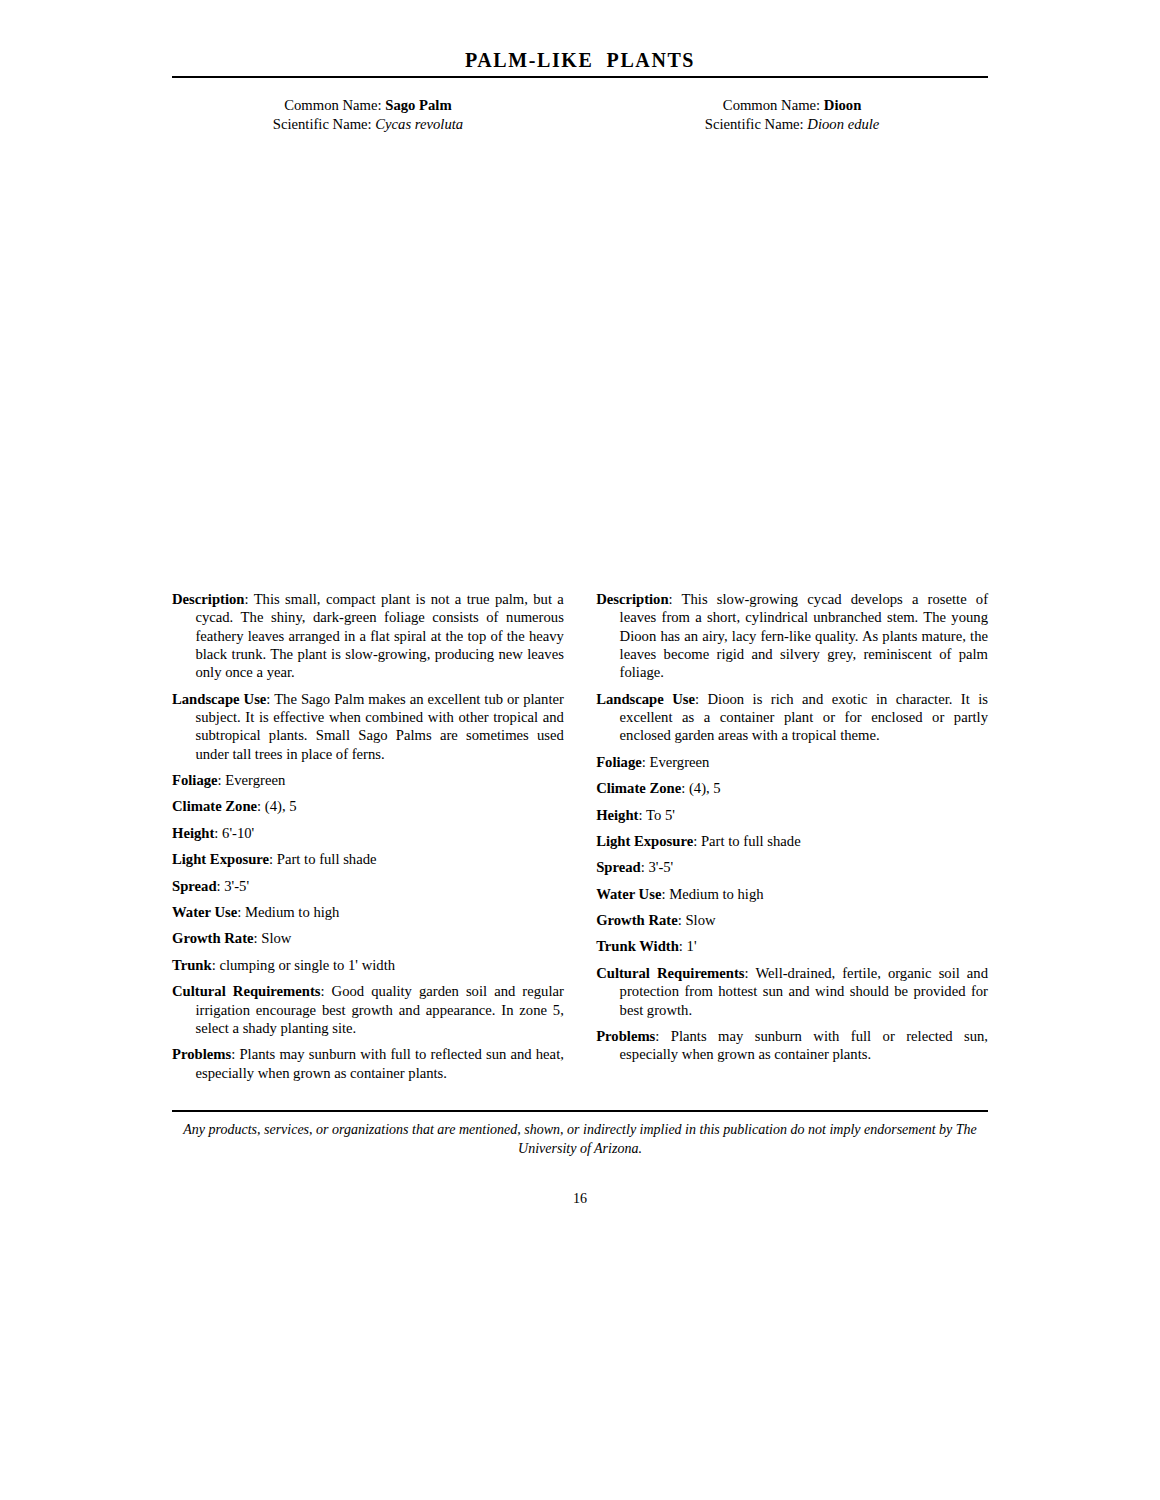PALM-LIKE PLANTS
Common Name: Sago Palm Scientific Name: Cycas revoluta
Description: This small, compact plant is not a true palm, but a cycad. The shiny, dark-green foliage consists of numerous feathery leaves arranged in a flat spiral at the top of the heavy black trunk. The plant is slow-growing, producing new leaves only once a year.
Landscape Use: The Sago Palm makes an excellent tub or planter subject. It is effective when combined with other tropical and subtropical plants. Small Sago Palms are sometimes used under tall trees in place of ferns.
Foliage: Evergreen
Climate Zone: (4), 5
Height: 6'-10'
Light Exposure: Part to full shade
Spread: 3'-5'
Water Use: Medium to high
Growth Rate: Slow
Trunk: clumping or single to 1' width
Cultural Requirements: Good quality garden soil and regular irrigation encourage best growth and appearance. In zone 5, select a shady planting site.
Problems: Plants may sunburn with full to reflected sun and heat, especially when grown as container plants.
Common Name: Dioon Scientific Name: Dioon edule
Description: This slow-growing cycad develops a rosette of leaves from a short, cylindrical unbranched stem. The young Dioon has an airy, lacy fern-like quality. As plants mature, the leaves become rigid and silvery grey, reminiscent of palm foliage.
Landscape Use: Dioon is rich and exotic in character. It is excellent as a container plant or for enclosed or partly enclosed garden areas with a tropical theme.
Foliage: Evergreen
Climate Zone: (4), 5
Height: To 5'
Light Exposure: Part to full shade
Spread: 3'-5'
Water Use: Medium to high
Growth Rate: Slow
Trunk Width: 1'
Cultural Requirements: Well-drained, fertile, organic soil and protection from hottest sun and wind should be provided for best growth.
Problems: Plants may sunburn with full or relected sun, especially when grown as container plants.
Any products, services, or organizations that are mentioned, shown, or indirectly implied in this publication do not imply endorsement by The University of Arizona.
16